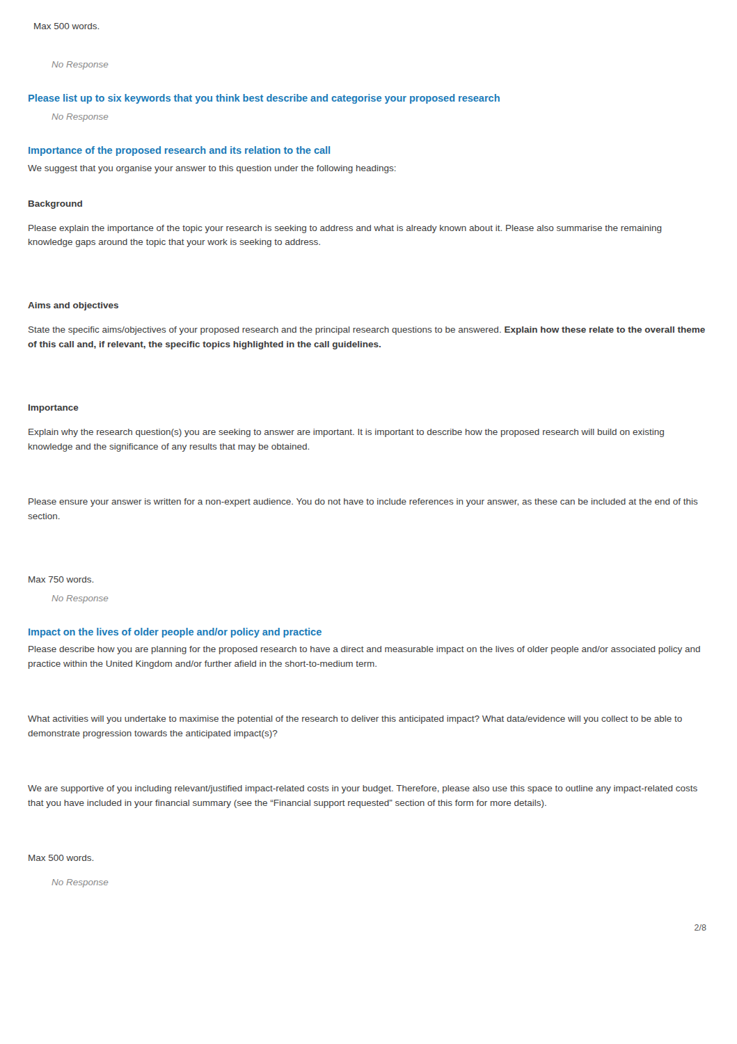Max 500 words.
No Response
Please list up to six keywords that you think best describe and categorise your proposed research
No Response
Importance of the proposed research and its relation to the call
We suggest that you organise your answer to this question under the following headings:
Background
Please explain the importance of the topic your research is seeking to address and what is already known about it. Please also summarise the remaining knowledge gaps around the topic that your work is seeking to address.
Aims and objectives
State the specific aims/objectives of your proposed research and the principal research questions to be answered. Explain how these relate to the overall theme of this call and, if relevant, the specific topics highlighted in the call guidelines.
Importance
Explain why the research question(s) you are seeking to answer are important. It is important to describe how the proposed research will build on existing knowledge and the significance of any results that may be obtained.
Please ensure your answer is written for a non-expert audience. You do not have to include references in your answer, as these can be included at the end of this section.
Max 750 words.
No Response
Impact on the lives of older people and/or policy and practice
Please describe how you are planning for the proposed research to have a direct and measurable impact on the lives of older people and/or associated policy and practice within the United Kingdom and/or further afield in the short-to-medium term.
What activities will you undertake to maximise the potential of the research to deliver this anticipated impact? What data/evidence will you collect to be able to demonstrate progression towards the anticipated impact(s)?
We are supportive of you including relevant/justified impact-related costs in your budget. Therefore, please also use this space to outline any impact-related costs that you have included in your financial summary (see the “Financial support requested” section of this form for more details).
Max 500 words.
No Response
2/8